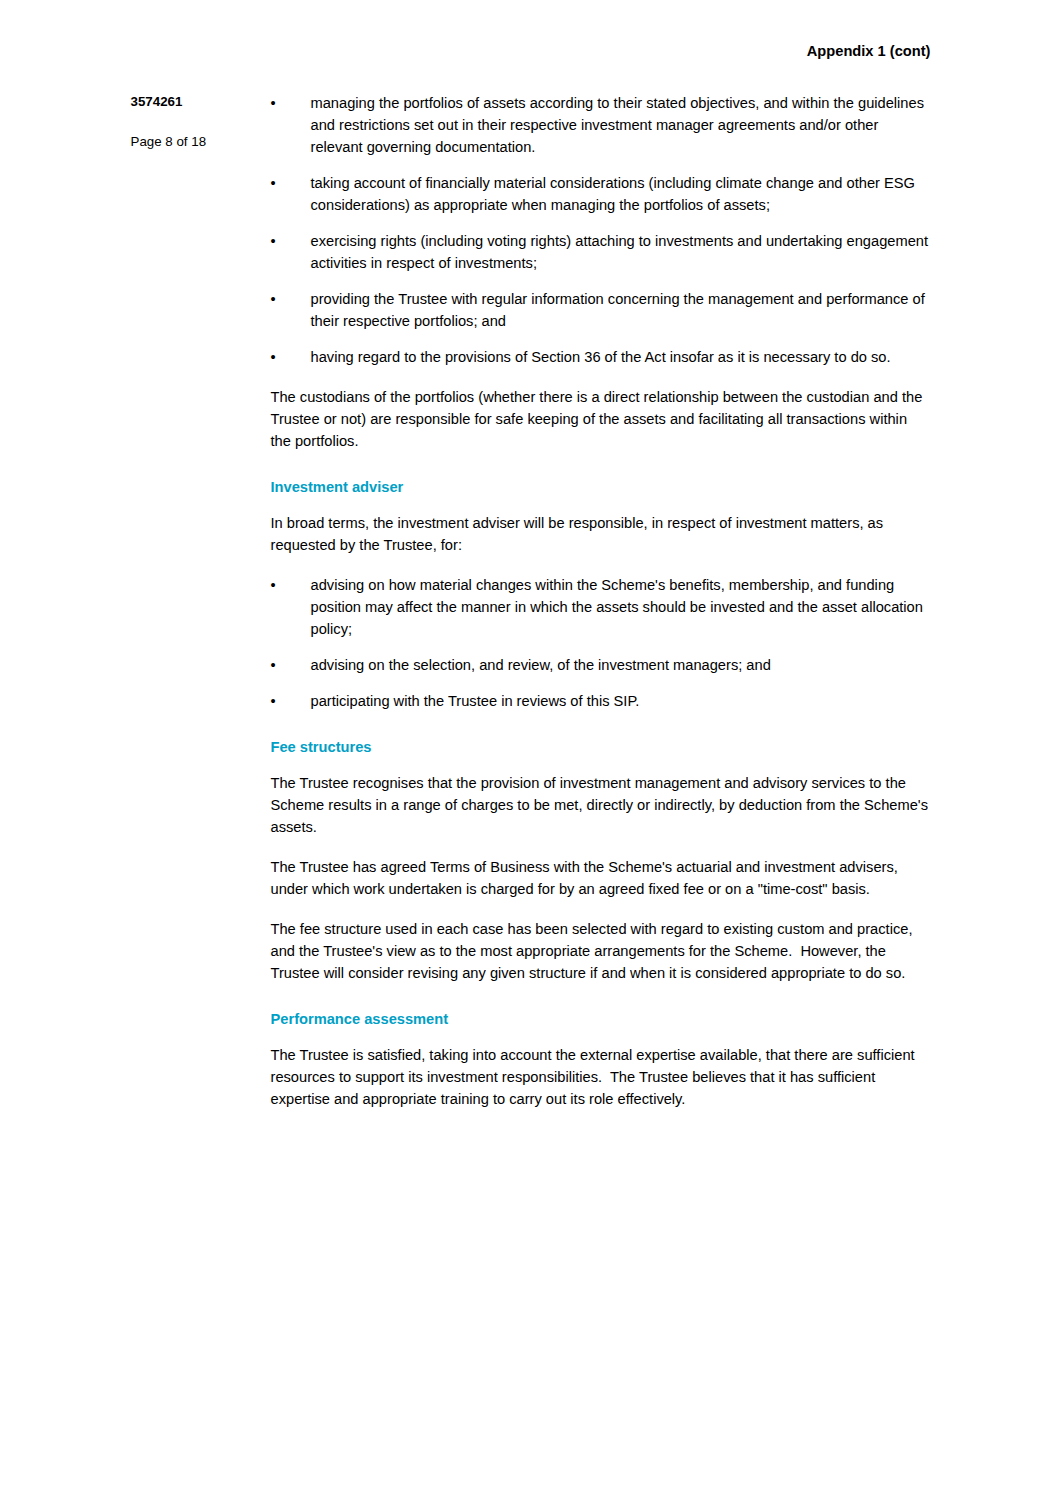Appendix 1 (cont)
3574261
Page 8 of 18
managing the portfolios of assets according to their stated objectives, and within the guidelines and restrictions set out in their respective investment manager agreements and/or other relevant governing documentation.
taking account of financially material considerations (including climate change and other ESG considerations) as appropriate when managing the portfolios of assets;
exercising rights (including voting rights) attaching to investments and undertaking engagement activities in respect of investments;
providing the Trustee with regular information concerning the management and performance of their respective portfolios; and
having regard to the provisions of Section 36 of the Act insofar as it is necessary to do so.
The custodians of the portfolios (whether there is a direct relationship between the custodian and the Trustee or not) are responsible for safe keeping of the assets and facilitating all transactions within the portfolios.
Investment adviser
In broad terms, the investment adviser will be responsible, in respect of investment matters, as requested by the Trustee, for:
advising on how material changes within the Scheme's benefits, membership, and funding position may affect the manner in which the assets should be invested and the asset allocation policy;
advising on the selection, and review, of the investment managers; and
participating with the Trustee in reviews of this SIP.
Fee structures
The Trustee recognises that the provision of investment management and advisory services to the Scheme results in a range of charges to be met, directly or indirectly, by deduction from the Scheme's assets.
The Trustee has agreed Terms of Business with the Scheme's actuarial and investment advisers, under which work undertaken is charged for by an agreed fixed fee or on a "time-cost" basis.
The fee structure used in each case has been selected with regard to existing custom and practice, and the Trustee's view as to the most appropriate arrangements for the Scheme. However, the Trustee will consider revising any given structure if and when it is considered appropriate to do so.
Performance assessment
The Trustee is satisfied, taking into account the external expertise available, that there are sufficient resources to support its investment responsibilities. The Trustee believes that it has sufficient expertise and appropriate training to carry out its role effectively.